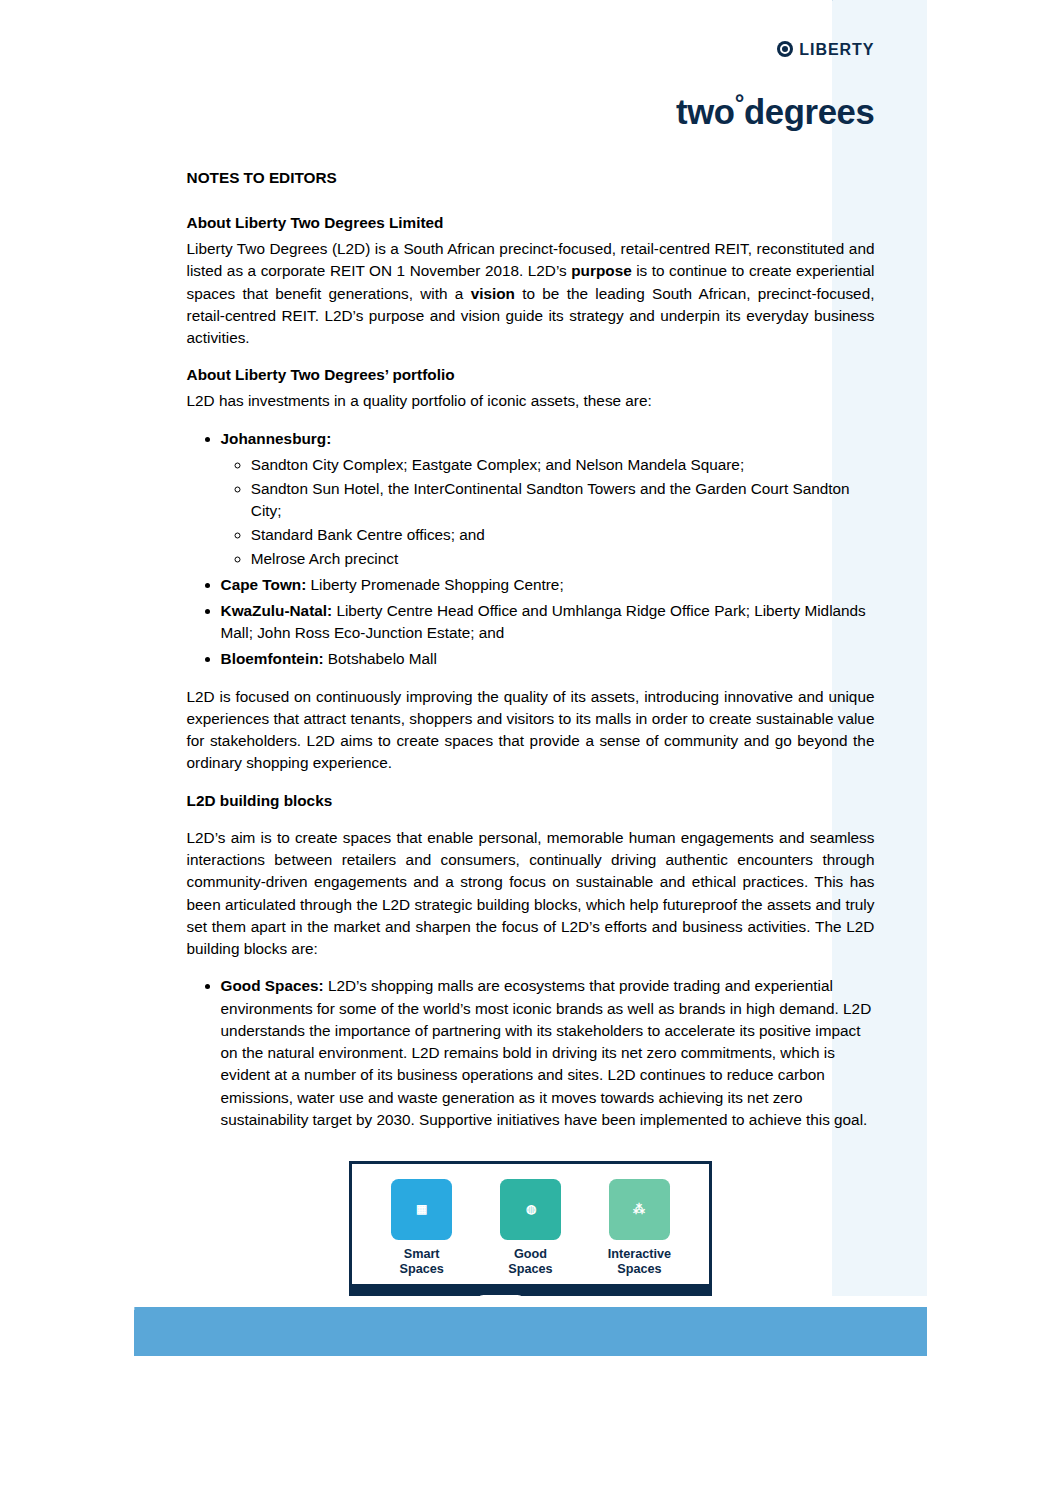LIBERTY
two°degrees
NOTES TO EDITORS
About Liberty Two Degrees Limited
Liberty Two Degrees (L2D) is a South African precinct-focused, retail-centred REIT, reconstituted and listed as a corporate REIT ON 1 November 2018. L2D’s purpose is to continue to create experiential spaces that benefit generations, with a vision to be the leading South African, precinct-focused, retail-centred REIT. L2D’s purpose and vision guide its strategy and underpin its everyday business activities.
About Liberty Two Degrees’ portfolio
L2D has investments in a quality portfolio of iconic assets, these are:
Johannesburg:
Sandton City Complex; Eastgate Complex; and Nelson Mandela Square;
Sandton Sun Hotel, the InterContinental Sandton Towers and the Garden Court Sandton City;
Standard Bank Centre offices; and
Melrose Arch precinct
Cape Town: Liberty Promenade Shopping Centre;
KwaZulu-Natal: Liberty Centre Head Office and Umhlanga Ridge Office Park; Liberty Midlands Mall; John Ross Eco-Junction Estate; and
Bloemfontein: Botshabelo Mall
L2D is focused on continuously improving the quality of its assets, introducing innovative and unique experiences that attract tenants, shoppers and visitors to its malls in order to create sustainable value for stakeholders. L2D aims to create spaces that provide a sense of community and go beyond the ordinary shopping experience.
L2D building blocks
L2D’s aim is to create spaces that enable personal, memorable human engagements and seamless interactions between retailers and consumers, continually driving authentic encounters through community-driven engagements and a strong focus on sustainable and ethical practices. This has been articulated through the L2D strategic building blocks, which help futureproof the assets and truly set them apart in the market and sharpen the focus of L2D’s efforts and business activities. The L2D building blocks are:
Good Spaces: L2D’s shopping malls are ecosystems that provide trading and experiential environments for some of the world’s most iconic brands as well as brands in high demand. L2D understands the importance of partnering with its stakeholders to accelerate its positive impact on the natural environment. L2D remains bold in driving its net zero commitments, which is evident at a number of its business operations and sites. L2D continues to reduce carbon emissions, water use and waste generation as it moves towards achieving its net zero sustainability target by 2030. Supportive initiatives have been implemented to achieve this goal.
▦
Smart
Spaces
◍
Good
Spaces
⁂
Interactive
Spaces
♡
Safe
Spaces